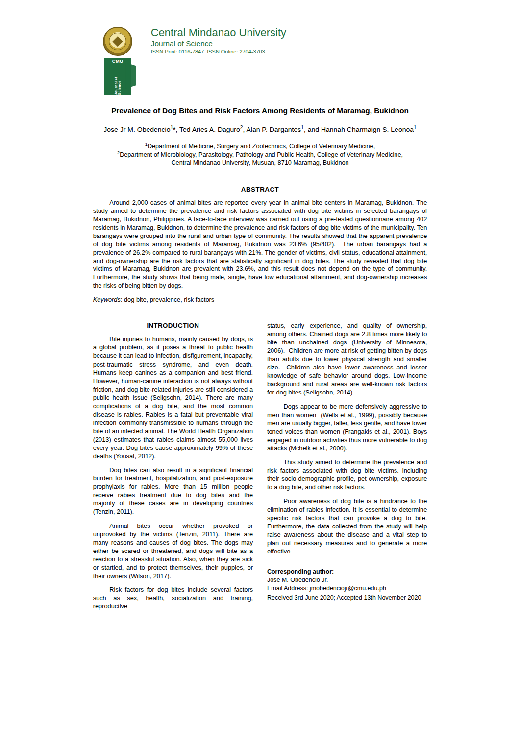CMU Journal of Science
Central Mindanao University
Journal of Science
ISSN Print: 0116-7847 ISSN Online: 2704-3703
Prevalence of Dog Bites and Risk Factors Among Residents of Maramag, Bukidnon
Jose Jr M. Obedencio1*, Ted Aries A. Daguro2, Alan P. Dargantes1, and Hannah Charmaign S. Leonoa1
1Department of Medicine, Surgery and Zootechnics, College of Veterinary Medicine,
2Department of Microbiology, Parasitology, Pathology and Public Health, College of Veterinary Medicine,
Central Mindanao University, Musuan, 8710 Maramag, Bukidnon
ABSTRACT
Around 2,000 cases of animal bites are reported every year in animal bite centers in Maramag, Bukidnon. The study aimed to determine the prevalence and risk factors associated with dog bite victims in selected barangays of Maramag, Bukidnon, Philippines. A face-to-face interview was carried out using a pre-tested questionnaire among 402 residents in Maramag, Bukidnon, to determine the prevalence and risk factors of dog bite victims of the municipality. Ten barangays were grouped into the rural and urban type of community. The results showed that the apparent prevalence of dog bite victims among residents of Maramag, Bukidnon was 23.6% (95/402). The urban barangays had a prevalence of 26.2% compared to rural barangays with 21%. The gender of victims, civil status, educational attainment, and dog-ownership are the risk factors that are statistically significant in dog bites. The study revealed that dog bite victims of Maramag, Bukidnon are prevalent with 23.6%, and this result does not depend on the type of community. Furthermore, the study shows that being male, single, have low educational attainment, and dog-ownership increases the risks of being bitten by dogs.
Keywords: dog bite, prevalence, risk factors
INTRODUCTION
Bite injuries to humans, mainly caused by dogs, is a global problem, as it poses a threat to public health because it can lead to infection, disfigurement, incapacity, post-traumatic stress syndrome, and even death. Humans keep canines as a companion and best friend. However, human-canine interaction is not always without friction, and dog bite-related injuries are still considered a public health issue (Seligsohn, 2014). There are many complications of a dog bite, and the most common disease is rabies. Rabies is a fatal but preventable viral infection commonly transmissible to humans through the bite of an infected animal. The World Health Organization (2013) estimates that rabies claims almost 55,000 lives every year. Dog bites cause approximately 99% of these deaths (Yousaf, 2012).
Dog bites can also result in a significant financial burden for treatment, hospitalization, and post-exposure prophylaxis for rabies. More than 15 million people receive rabies treatment due to dog bites and the majority of these cases are in developing countries (Tenzin, 2011).
Animal bites occur whether provoked or unprovoked by the victims (Tenzin, 2011). There are many reasons and causes of dog bites. The dogs may either be scared or threatened, and dogs will bite as a reaction to a stressful situation. Also, when they are sick or startled, and to protect themselves, their puppies, or their owners (Wilson, 2017).
Risk factors for dog bites include several factors such as sex, health, socialization and training, reproductive
status, early experience, and quality of ownership, among others. Chained dogs are 2.8 times more likely to bite than unchained dogs (University of Minnesota, 2006). Children are more at risk of getting bitten by dogs than adults due to lower physical strength and smaller size. Children also have lower awareness and lesser knowledge of safe behavior around dogs. Low-income background and rural areas are well-known risk factors for dog bites (Seligsohn, 2014).
Dogs appear to be more defensively aggressive to men than women (Wells et al., 1999), possibly because men are usually bigger, taller, less gentle, and have lower toned voices than women (Frangakis et al., 2001). Boys engaged in outdoor activities thus more vulnerable to dog attacks (Mcheik et al., 2000).
This study aimed to determine the prevalence and risk factors associated with dog bite victims, including their socio-demographic profile, pet ownership, exposure to a dog bite, and other risk factors.
Poor awareness of dog bite is a hindrance to the elimination of rabies infection. It is essential to determine specific risk factors that can provoke a dog to bite. Furthermore, the data collected from the study will help raise awareness about the disease and a vital step to plan out necessary measures and to generate a more effective
Corresponding author:
Jose M. Obedencio Jr.
Email Address: jmobedenciojr@cmu.edu.ph
Received 3rd June 2020; Accepted 13th November 2020